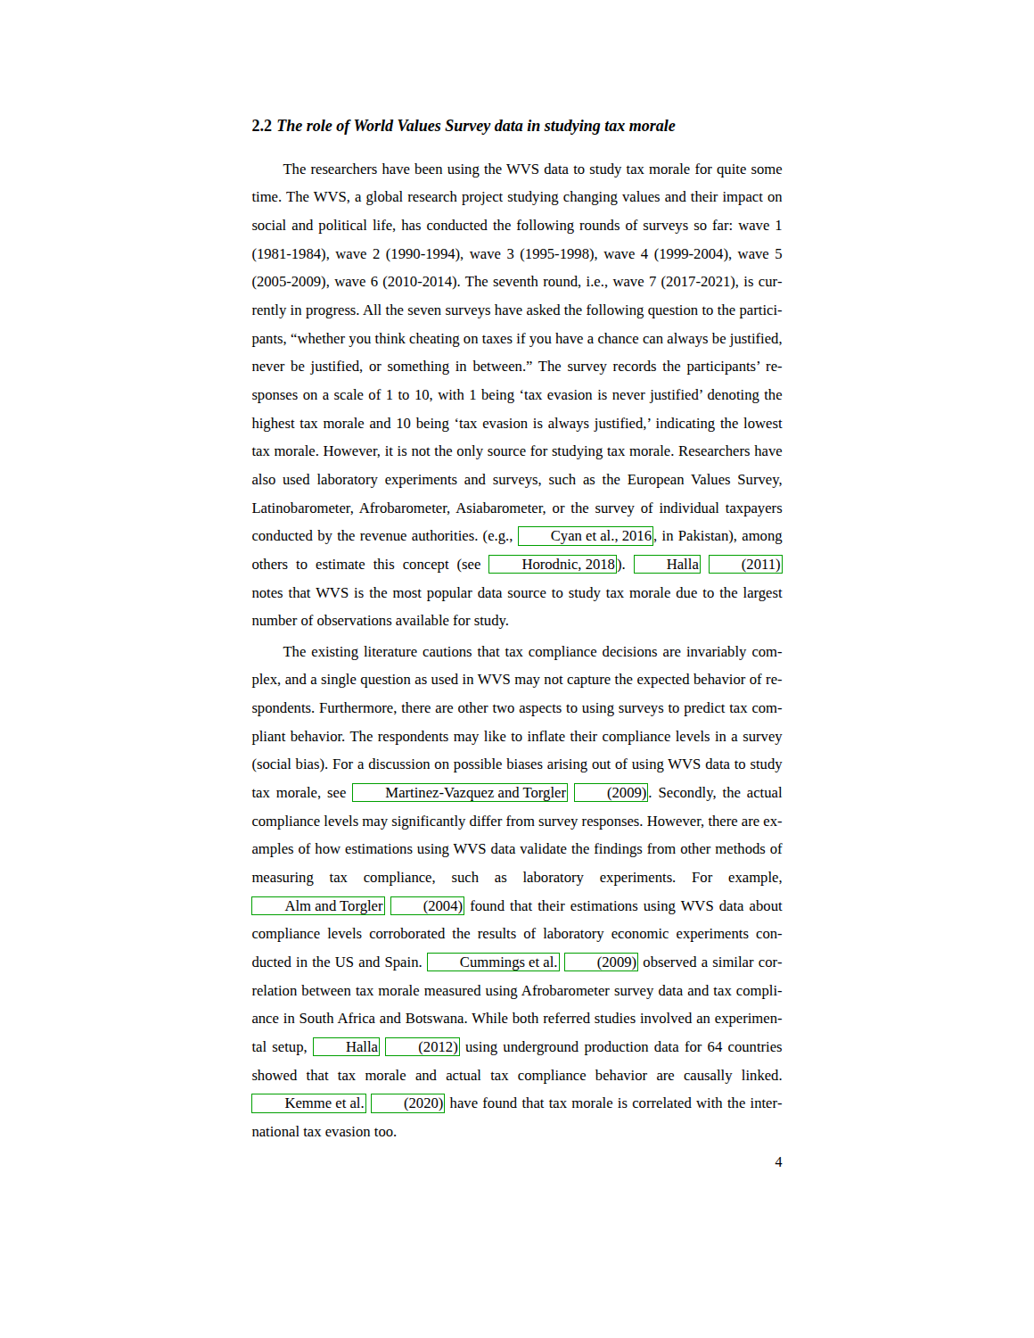2.2 The role of World Values Survey data in studying tax morale
The researchers have been using the WVS data to study tax morale for quite some time. The WVS, a global research project studying changing values and their impact on social and political life, has conducted the following rounds of surveys so far: wave 1 (1981-1984), wave 2 (1990-1994), wave 3 (1995-1998), wave 4 (1999-2004), wave 5 (2005-2009), wave 6 (2010-2014). The seventh round, i.e., wave 7 (2017-2021), is currently in progress. All the seven surveys have asked the following question to the participants, “whether you think cheating on taxes if you have a chance can always be justified, never be justified, or something in between.” The survey records the participants’ responses on a scale of 1 to 10, with 1 being ‘tax evasion is never justified’ denoting the highest tax morale and 10 being ‘tax evasion is always justified,’ indicating the lowest tax morale. However, it is not the only source for studying tax morale. Researchers have also used laboratory experiments and surveys, such as the European Values Survey, Latinobarometer, Afrobarometer, Asiabarometer, or the survey of individual taxpayers conducted by the revenue authorities. (e.g., Cyan et al., 2016, in Pakistan), among others to estimate this concept (see Horodnic, 2018). Halla (2011) notes that WVS is the most popular data source to study tax morale due to the largest number of observations available for study.
The existing literature cautions that tax compliance decisions are invariably complex, and a single question as used in WVS may not capture the expected behavior of respondents. Furthermore, there are other two aspects to using surveys to predict tax compliant behavior. The respondents may like to inflate their compliance levels in a survey (social bias). For a discussion on possible biases arising out of using WVS data to study tax morale, see Martinez-Vazquez and Torgler (2009). Secondly, the actual compliance levels may significantly differ from survey responses. However, there are examples of how estimations using WVS data validate the findings from other methods of measuring tax compliance, such as laboratory experiments. For example, Alm and Torgler (2004) found that their estimations using WVS data about compliance levels corroborated the results of laboratory economic experiments conducted in the US and Spain. Cummings et al. (2009) observed a similar correlation between tax morale measured using Afrobarometer survey data and tax compliance in South Africa and Botswana. While both referred studies involved an experimental setup, Halla (2012) using underground production data for 64 countries showed that tax morale and actual tax compliance behavior are causally linked. Kemme et al. (2020) have found that tax morale is correlated with the international tax evasion too.
4